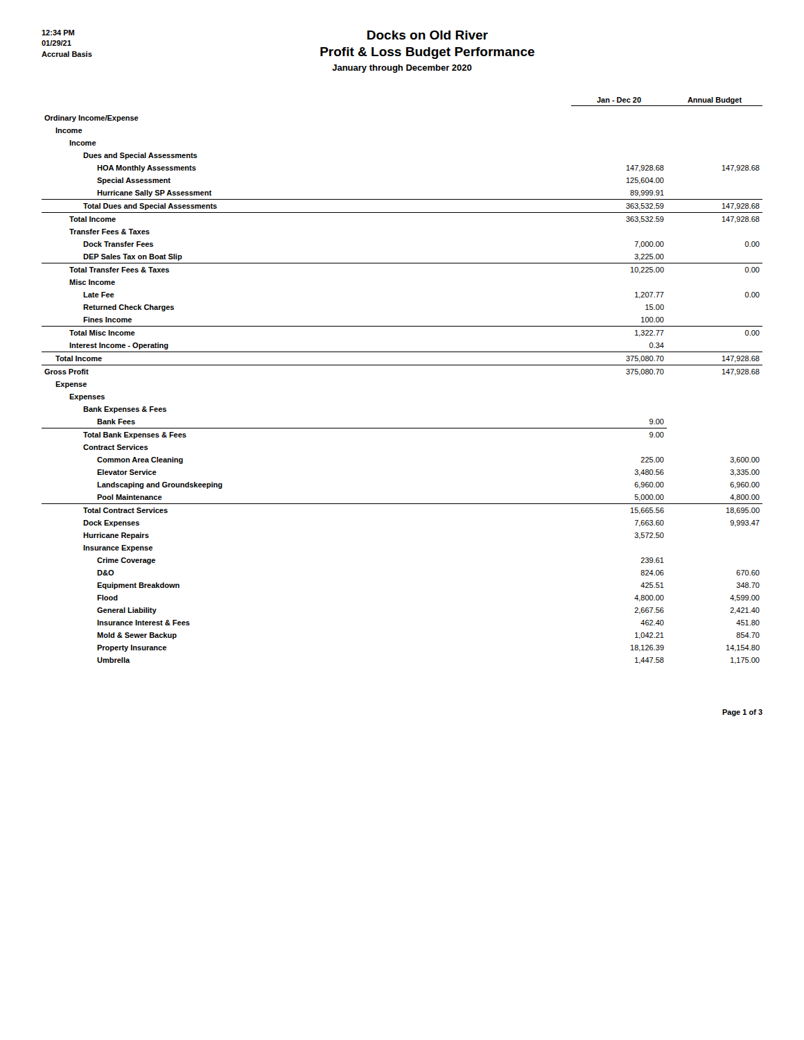12:34 PM
01/29/21
Accrual Basis
Docks on Old River
Profit & Loss Budget Performance
January through December 2020
| | Jan - Dec 20 | Annual Budget |
| Ordinary Income/Expense | | |
| Income | | |
| Income | | |
| Dues and Special Assessments | | |
| HOA Monthly Assessments | 147,928.68 | 147,928.68 |
| Special Assessment | 125,604.00 | |
| Hurricane Sally SP Assessment | 89,999.91 | |
| Total Dues and Special Assessments | 363,532.59 | 147,928.68 |
| Total Income | 363,532.59 | 147,928.68 |
| Transfer Fees & Taxes | | |
| Dock Transfer Fees | 7,000.00 | 0.00 |
| DEP Sales Tax on Boat Slip | 3,225.00 | |
| Total Transfer Fees & Taxes | 10,225.00 | 0.00 |
| Misc Income | | |
| Late Fee | 1,207.77 | 0.00 |
| Returned Check Charges | 15.00 | |
| Fines Income | 100.00 | |
| Total Misc Income | 1,322.77 | 0.00 |
| Interest Income - Operating | 0.34 | |
| Total Income | 375,080.70 | 147,928.68 |
| Gross Profit | 375,080.70 | 147,928.68 |
| Expense | | |
| Expenses | | |
| Bank Expenses & Fees | | |
| Bank Fees | 9.00 | |
| Total Bank Expenses & Fees | 9.00 | |
| Contract Services | | |
| Common Area Cleaning | 225.00 | 3,600.00 |
| Elevator Service | 3,480.56 | 3,335.00 |
| Landscaping and Groundskeeping | 6,960.00 | 6,960.00 |
| Pool Maintenance | 5,000.00 | 4,800.00 |
| Total Contract Services | 15,665.56 | 18,695.00 |
| Dock Expenses | 7,663.60 | 9,993.47 |
| Hurricane Repairs | 3,572.50 | |
| Insurance Expense | | |
| Crime Coverage | 239.61 | |
| D&O | 824.06 | 670.60 |
| Equipment Breakdown | 425.51 | 348.70 |
| Flood | 4,800.00 | 4,599.00 |
| General Liability | 2,667.56 | 2,421.40 |
| Insurance Interest & Fees | 462.40 | 451.80 |
| Mold & Sewer Backup | 1,042.21 | 854.70 |
| Property Insurance | 18,126.39 | 14,154.80 |
| Umbrella | 1,447.58 | 1,175.00 |
Page 1 of 3